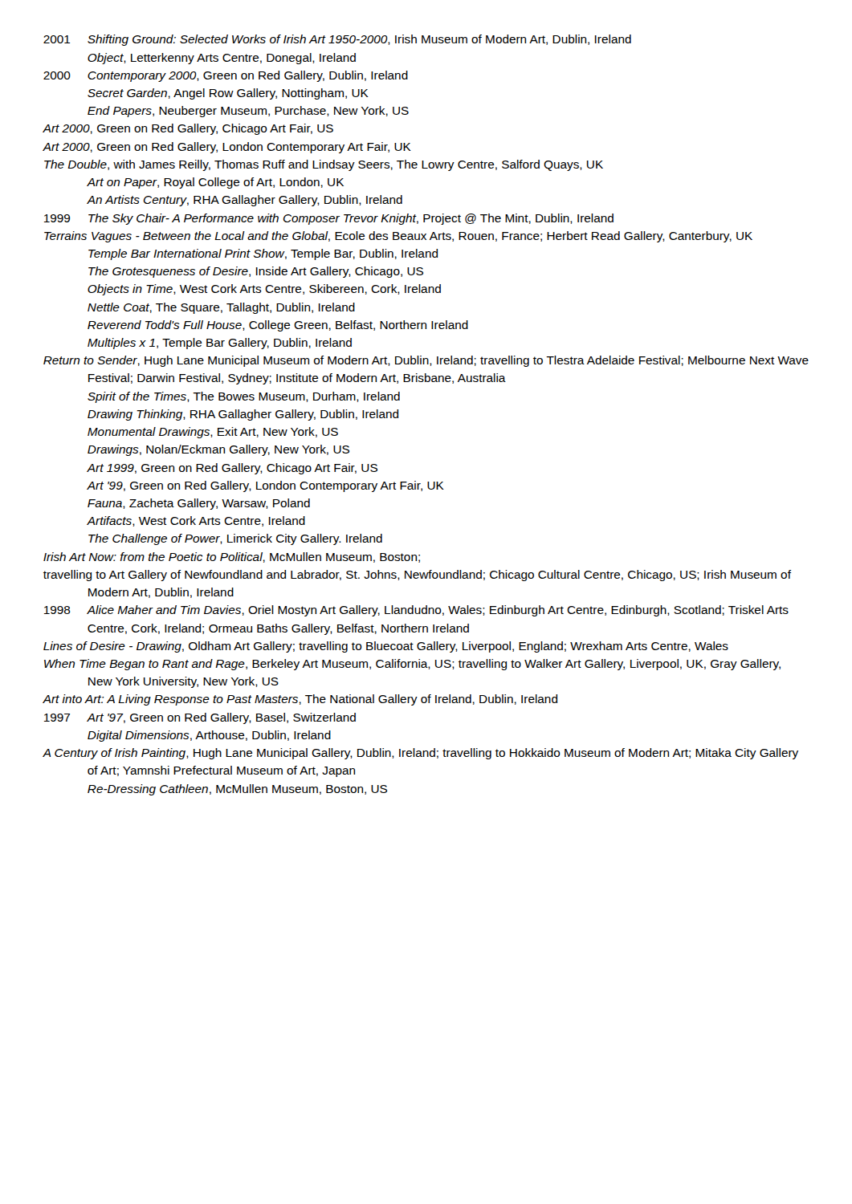2001
Shifting Ground: Selected Works of Irish Art 1950-2000, Irish Museum of Modern Art, Dublin, Ireland
Object, Letterkenny Arts Centre, Donegal, Ireland
2000
Contemporary 2000, Green on Red Gallery, Dublin, Ireland
Secret Garden, Angel Row Gallery, Nottingham, UK
End Papers, Neuberger Museum, Purchase, New York, US
Art 2000, Green on Red Gallery, Chicago Art Fair, US
Art 2000, Green on Red Gallery, London Contemporary Art Fair, UK
The Double, with James Reilly, Thomas Ruff and Lindsay Seers, The Lowry Centre, Salford Quays, UK
Art on Paper, Royal College of Art, London, UK
An Artists Century, RHA Gallagher Gallery, Dublin, Ireland
1999
The Sky Chair- A Performance with Composer Trevor Knight, Project @ The Mint, Dublin, Ireland
Terrains Vagues - Between the Local and the Global, Ecole des Beaux Arts, Rouen, France; Herbert Read Gallery, Canterbury, UK
Temple Bar International Print Show, Temple Bar, Dublin, Ireland
The Grotesqueness of Desire, Inside Art Gallery, Chicago, US
Objects in Time, West Cork Arts Centre, Skibereen, Cork, Ireland
Nettle Coat, The Square, Tallaght, Dublin, Ireland
Reverend Todd's Full House, College Green, Belfast, Northern Ireland
Multiples x 1, Temple Bar Gallery, Dublin, Ireland
Return to Sender, Hugh Lane Municipal Museum of Modern Art, Dublin, Ireland; travelling to Tlestra Adelaide Festival; Melbourne Next Wave Festival; Darwin Festival, Sydney; Institute of Modern Art, Brisbane, Australia
Spirit of the Times, The Bowes Museum, Durham, Ireland
Drawing Thinking, RHA Gallagher Gallery, Dublin, Ireland
Monumental Drawings, Exit Art, New York, US
Drawings, Nolan/Eckman Gallery, New York, US
Art 1999, Green on Red Gallery, Chicago Art Fair, US
Art '99, Green on Red Gallery, London Contemporary Art Fair, UK
Fauna, Zacheta Gallery, Warsaw, Poland
Artifacts, West Cork Arts Centre, Ireland
The Challenge of Power, Limerick City Gallery. Ireland
Irish Art Now: from the Poetic to Political, McMullen Museum, Boston;
travelling to Art Gallery of Newfoundland and Labrador, St. Johns, Newfoundland; Chicago Cultural Centre, Chicago, US; Irish Museum of Modern Art, Dublin, Ireland
1998
Alice Maher and Tim Davies, Oriel Mostyn Art Gallery, Llandudno, Wales; Edinburgh Art Centre, Edinburgh, Scotland; Triskel Arts Centre, Cork, Ireland; Ormeau Baths Gallery, Belfast, Northern Ireland
Lines of Desire - Drawing, Oldham Art Gallery; travelling to Bluecoat Gallery, Liverpool, England; Wrexham Arts Centre, Wales
When Time Began to Rant and Rage, Berkeley Art Museum, California, US; travelling to Walker Art Gallery, Liverpool, UK, Gray Gallery, New York University, New York, US
Art into Art: A Living Response to Past Masters, The National Gallery of Ireland, Dublin, Ireland
1997
Art '97, Green on Red Gallery, Basel, Switzerland
Digital Dimensions, Arthouse, Dublin, Ireland
A Century of Irish Painting, Hugh Lane Municipal Gallery, Dublin, Ireland; travelling to Hokkaido Museum of Modern Art; Mitaka City Gallery of Art; Yamnshi Prefectural Museum of Art, Japan
Re-Dressing Cathleen, McMullen Museum, Boston, US